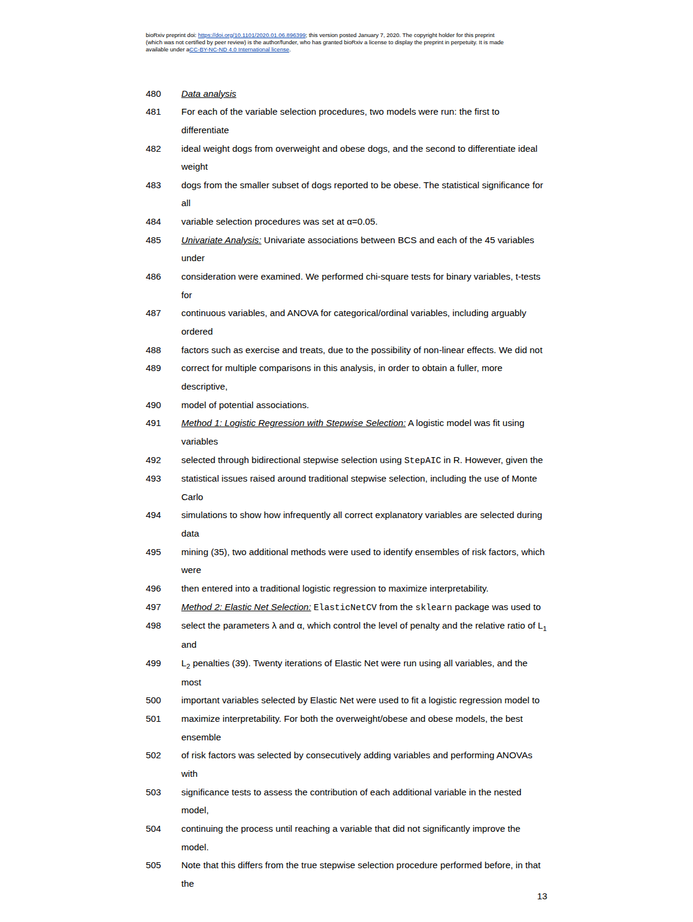bioRxiv preprint doi: https://doi.org/10.1101/2020.01.06.896399; this version posted January 7, 2020. The copyright holder for this preprint (which was not certified by peer review) is the author/funder, who has granted bioRxiv a license to display the preprint in perpetuity. It is made available under aCC-BY-NC-ND 4.0 International license.
480 Data analysis
481 For each of the variable selection procedures, two models were run: the first to differentiate
482 ideal weight dogs from overweight and obese dogs, and the second to differentiate ideal weight
483 dogs from the smaller subset of dogs reported to be obese. The statistical significance for all
484 variable selection procedures was set at α=0.05.
485 Univariate Analysis: Univariate associations between BCS and each of the 45 variables under
486 consideration were examined. We performed chi-square tests for binary variables, t-tests for
487 continuous variables, and ANOVA for categorical/ordinal variables, including arguably ordered
488 factors such as exercise and treats, due to the possibility of non-linear effects. We did not
489 correct for multiple comparisons in this analysis, in order to obtain a fuller, more descriptive,
490 model of potential associations.
491 Method 1: Logistic Regression with Stepwise Selection: A logistic model was fit using variables
492 selected through bidirectional stepwise selection using StepAIC in R. However, given the
493 statistical issues raised around traditional stepwise selection, including the use of Monte Carlo
494 simulations to show how infrequently all correct explanatory variables are selected during data
495 mining (35), two additional methods were used to identify ensembles of risk factors, which were
496 then entered into a traditional logistic regression to maximize interpretability.
497 Method 2: Elastic Net Selection: ElasticNetCV from the sklearn package was used to
498 select the parameters λ and α, which control the level of penalty and the relative ratio of L1 and
499 L2 penalties (39). Twenty iterations of Elastic Net were run using all variables, and the most
500 important variables selected by Elastic Net were used to fit a logistic regression model to
501 maximize interpretability. For both the overweight/obese and obese models, the best ensemble
502 of risk factors was selected by consecutively adding variables and performing ANOVAs with
503 significance tests to assess the contribution of each additional variable in the nested model,
504 continuing the process until reaching a variable that did not significantly improve the model.
505 Note that this differs from the true stepwise selection procedure performed before, in that the
13